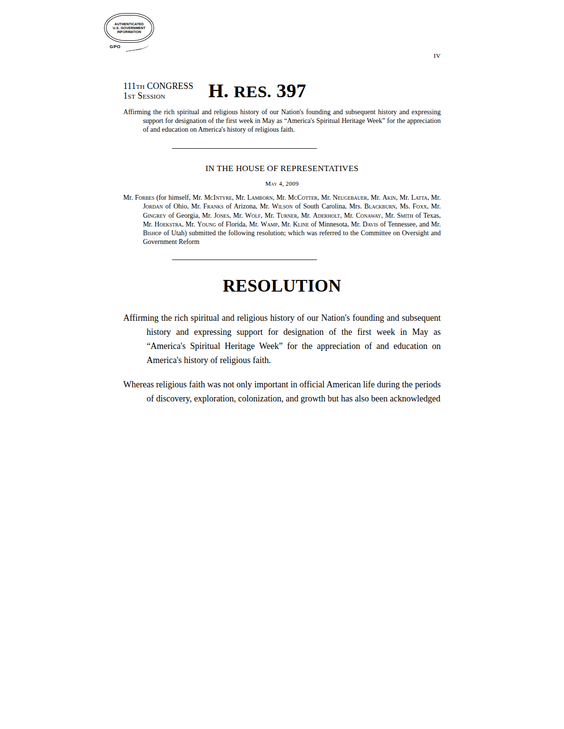Authenticated
U.S. Government
Information
GPO
IV
111th CONGRESS 1st Session
H. RES. 397
Affirming the rich spiritual and religious history of our Nation's founding and subsequent history and expressing support for designation of the first week in May as “America's Spiritual Heritage Week” for the appreciation of and education on America's history of religious faith.
IN THE HOUSE OF REPRESENTATIVES
May 4, 2009
Mr. Forbes (for himself, Mr. McIntyre, Mr. Lamborn, Mr. McCotter, Mr. Neugebauer, Mr. Akin, Mr. Latta, Mr. Jordan of Ohio, Mr. Franks of Arizona, Mr. Wilson of South Carolina, Mrs. Blackburn, Ms. Foxx, Mr. Gingrey of Georgia, Mr. Jones, Mr. Wolf, Mr. Turner, Mr. Aderholt, Mr. Conaway, Mr. Smith of Texas, Mr. Hoekstra, Mr. Young of Florida, Mr. Wamp, Mr. Kline of Minnesota, Mr. Davis of Tennessee, and Mr. Bishop of Utah) submitted the following resolution; which was referred to the Committee on Oversight and Government Reform
RESOLUTION
Affirming the rich spiritual and religious history of our Nation's founding and subsequent history and expressing support for designation of the first week in May as “America's Spiritual Heritage Week” for the appreciation of and education on America's history of religious faith.
Whereas religious faith was not only important in official American life during the periods of discovery, exploration, colonization, and growth but has also been acknowledged